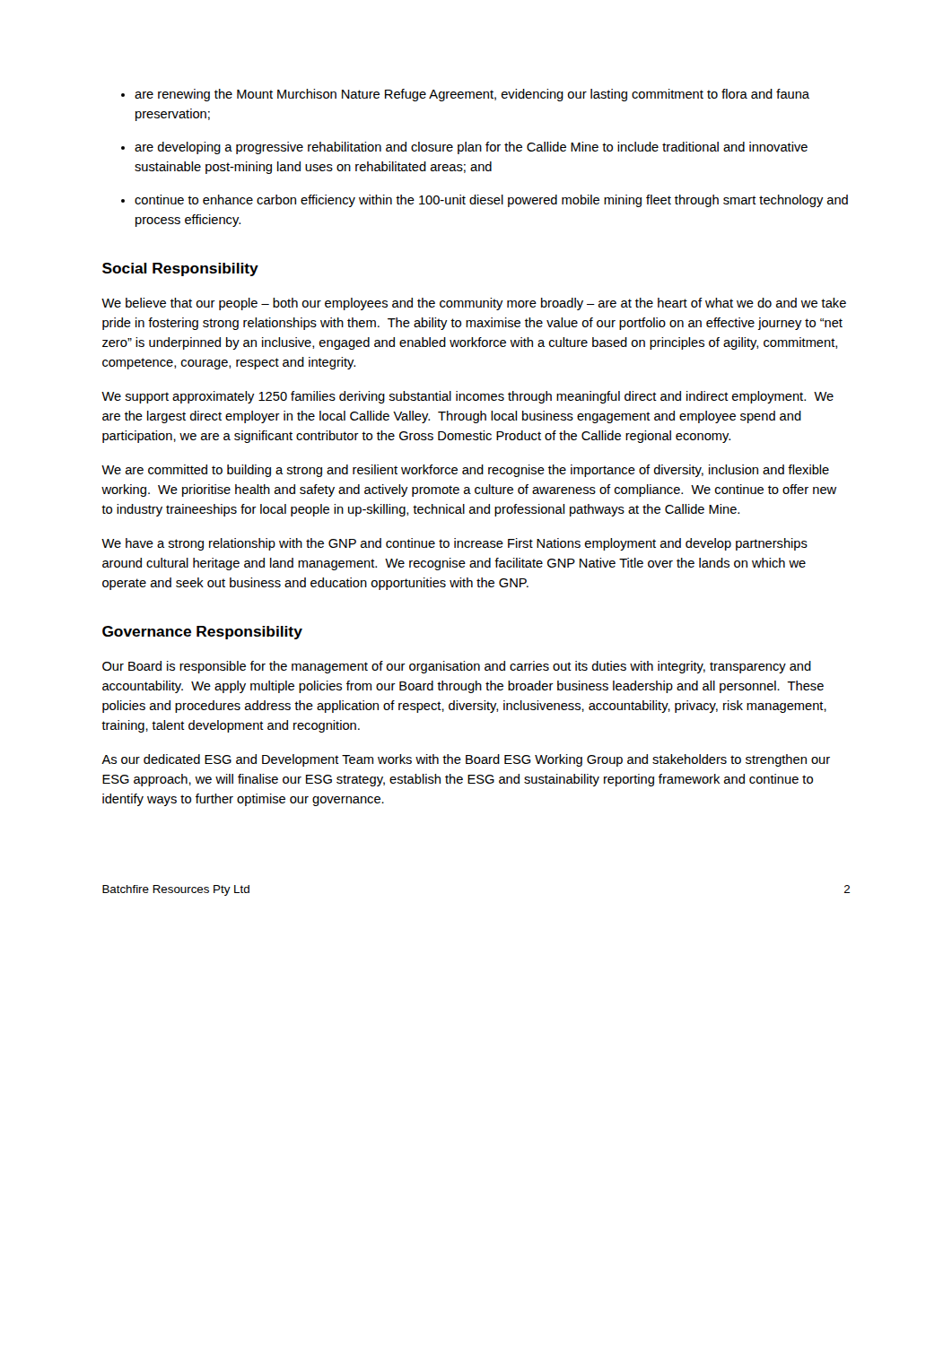are renewing the Mount Murchison Nature Refuge Agreement, evidencing our lasting commitment to flora and fauna preservation;
are developing a progressive rehabilitation and closure plan for the Callide Mine to include traditional and innovative sustainable post-mining land uses on rehabilitated areas; and
continue to enhance carbon efficiency within the 100-unit diesel powered mobile mining fleet through smart technology and process efficiency.
Social Responsibility
We believe that our people – both our employees and the community more broadly – are at the heart of what we do and we take pride in fostering strong relationships with them. The ability to maximise the value of our portfolio on an effective journey to “net zero” is underpinned by an inclusive, engaged and enabled workforce with a culture based on principles of agility, commitment, competence, courage, respect and integrity.
We support approximately 1250 families deriving substantial incomes through meaningful direct and indirect employment. We are the largest direct employer in the local Callide Valley. Through local business engagement and employee spend and participation, we are a significant contributor to the Gross Domestic Product of the Callide regional economy.
We are committed to building a strong and resilient workforce and recognise the importance of diversity, inclusion and flexible working. We prioritise health and safety and actively promote a culture of awareness of compliance. We continue to offer new to industry traineeships for local people in up-skilling, technical and professional pathways at the Callide Mine.
We have a strong relationship with the GNP and continue to increase First Nations employment and develop partnerships around cultural heritage and land management. We recognise and facilitate GNP Native Title over the lands on which we operate and seek out business and education opportunities with the GNP.
Governance Responsibility
Our Board is responsible for the management of our organisation and carries out its duties with integrity, transparency and accountability. We apply multiple policies from our Board through the broader business leadership and all personnel. These policies and procedures address the application of respect, diversity, inclusiveness, accountability, privacy, risk management, training, talent development and recognition.
As our dedicated ESG and Development Team works with the Board ESG Working Group and stakeholders to strengthen our ESG approach, we will finalise our ESG strategy, establish the ESG and sustainability reporting framework and continue to identify ways to further optimise our governance.
Batchfire Resources Pty Ltd 2